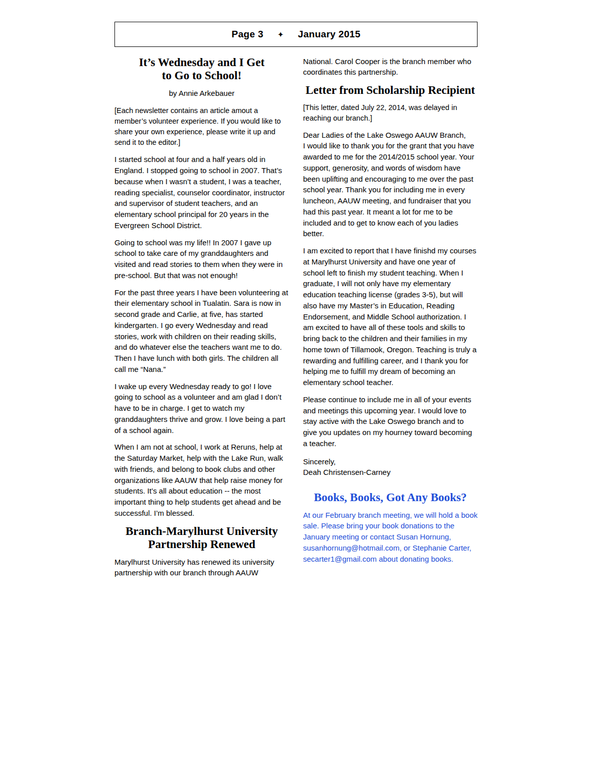Page 3✦January 2015
It’s Wednesday and I Get
to Go to School!
by Annie Arkebauer
[Each newsletter contains an article amout a member’s volunteer experience. If you would like to share your own experience, please write it up and send it to the editor.]
I started school at four and a half years old in England. I stopped going to school in 2007. That’s because when I wasn’t a student, I was a teacher, reading specialist, counselor coordinator, instructor and supervisor of student teachers, and an elementary school principal for 20 years in the Evergreen School District.
Going to school was my life!! In 2007 I gave up school to take care of my granddaughters and visited and read stories to them when they were in pre-school. But that was not enough!
For the past three years I have been volunteering at their elementary school in Tualatin. Sara is now in second grade and Carlie, at five, has started kindergarten. I go every Wednesday and read stories, work with children on their reading skills, and do whatever else the teachers want me to do. Then I have lunch with both girls. The children all call me “Nana.”
I wake up every Wednesday ready to go! I love going to school as a volunteer and am glad I don’t have to be in charge. I get to watch my granddaughters thrive and grow. I love being a part of a school again.
When I am not at school, I work at Reruns, help at the Saturday Market, help with the Lake Run, walk with friends, and belong to book clubs and other organizations like AAUW that help raise money for students. It’s all about education -- the most important thing to help students get ahead and be successful. I’m blessed.
Branch-Marylhurst University
Partnership Renewed
Marylhurst University has renewed its university partnership with our branch through AAUW
National. Carol Cooper is the branch member who coordinates this partnership.
Letter from Scholarship Recipient
[This letter, dated July 22, 2014, was delayed in reaching our branch.]
Dear Ladies of the Lake Oswego AAUW Branch,
I would like to thank you for the grant that you have awarded to me for the 2014/2015 school year. Your support, generosity, and words of wisdom have been uplifting and encouraging to me over the past school year. Thank you for including me in every luncheon, AAUW meeting, and fundraiser that you had this past year. It meant a lot for me to be included and to get to know each of you ladies better.
I am excited to report that I have finishd my courses at Marylhurst University and have one year of school left to finish my student teaching. When I graduate, I will not only have my elementary education teaching license (grades 3-5), but will also have my Master’s in Education, Reading Endorsement, and Middle School authorization. I am excited to have all of these tools and skills to bring back to the children and their families in my home town of Tillamook, Oregon. Teaching is truly a rewarding and fulfilling career, and I thank you for helping me to fulfill my dream of becoming an elementary school teacher.
Please continue to include me in all of your events and meetings this upcoming year. I would love to stay active with the Lake Oswego branch and to give you updates on my hourney toward becoming a teacher.
Sincerely,
Deah Christensen-Carney
Books, Books, Got Any Books?
At our February branch meeting, we will hold a book sale. Please bring your book donations to the January meeting or contact Susan Hornung, susanhornung@hotmail.com, or Stephanie Carter, secarter1@gmail.com about donating books.